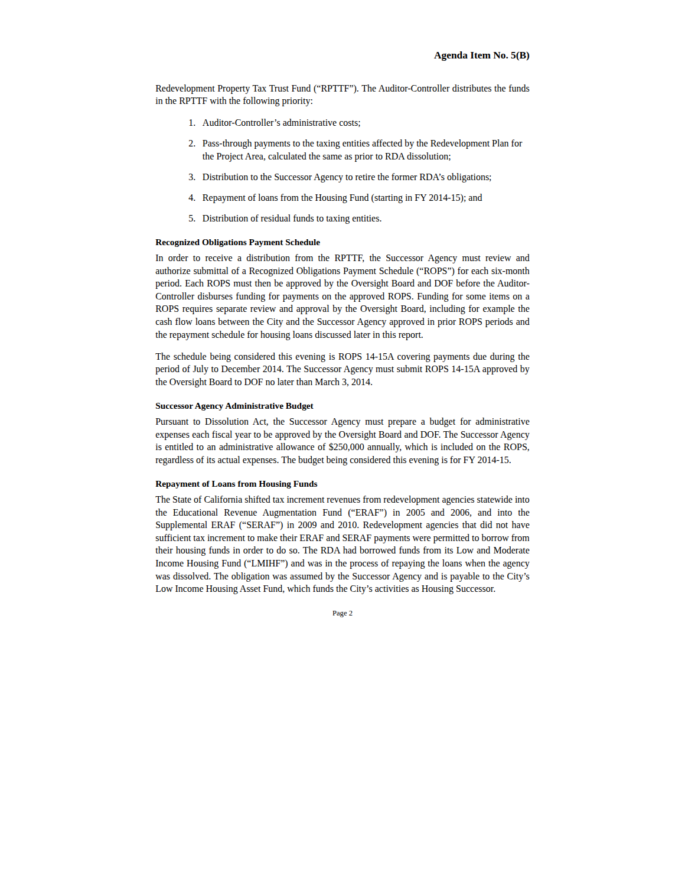Agenda Item No. 5(B)
Redevelopment Property Tax Trust Fund (“RPTTF”). The Auditor-Controller distributes the funds in the RPTTF with the following priority:
Auditor-Controller’s administrative costs;
Pass-through payments to the taxing entities affected by the Redevelopment Plan for the Project Area, calculated the same as prior to RDA dissolution;
Distribution to the Successor Agency to retire the former RDA’s obligations;
Repayment of loans from the Housing Fund (starting in FY 2014-15); and
Distribution of residual funds to taxing entities.
Recognized Obligations Payment Schedule
In order to receive a distribution from the RPTTF, the Successor Agency must review and authorize submittal of a Recognized Obligations Payment Schedule (“ROPS”) for each six-month period. Each ROPS must then be approved by the Oversight Board and DOF before the Auditor-Controller disburses funding for payments on the approved ROPS. Funding for some items on a ROPS requires separate review and approval by the Oversight Board, including for example the cash flow loans between the City and the Successor Agency approved in prior ROPS periods and the repayment schedule for housing loans discussed later in this report.
The schedule being considered this evening is ROPS 14-15A covering payments due during the period of July to December 2014. The Successor Agency must submit ROPS 14-15A approved by the Oversight Board to DOF no later than March 3, 2014.
Successor Agency Administrative Budget
Pursuant to Dissolution Act, the Successor Agency must prepare a budget for administrative expenses each fiscal year to be approved by the Oversight Board and DOF. The Successor Agency is entitled to an administrative allowance of $250,000 annually, which is included on the ROPS, regardless of its actual expenses. The budget being considered this evening is for FY 2014-15.
Repayment of Loans from Housing Funds
The State of California shifted tax increment revenues from redevelopment agencies statewide into the Educational Revenue Augmentation Fund (“ERAF”) in 2005 and 2006, and into the Supplemental ERAF (“SERAF”) in 2009 and 2010. Redevelopment agencies that did not have sufficient tax increment to make their ERAF and SERAF payments were permitted to borrow from their housing funds in order to do so. The RDA had borrowed funds from its Low and Moderate Income Housing Fund (“LMIHF”) and was in the process of repaying the loans when the agency was dissolved. The obligation was assumed by the Successor Agency and is payable to the City’s Low Income Housing Asset Fund, which funds the City’s activities as Housing Successor.
Page 2